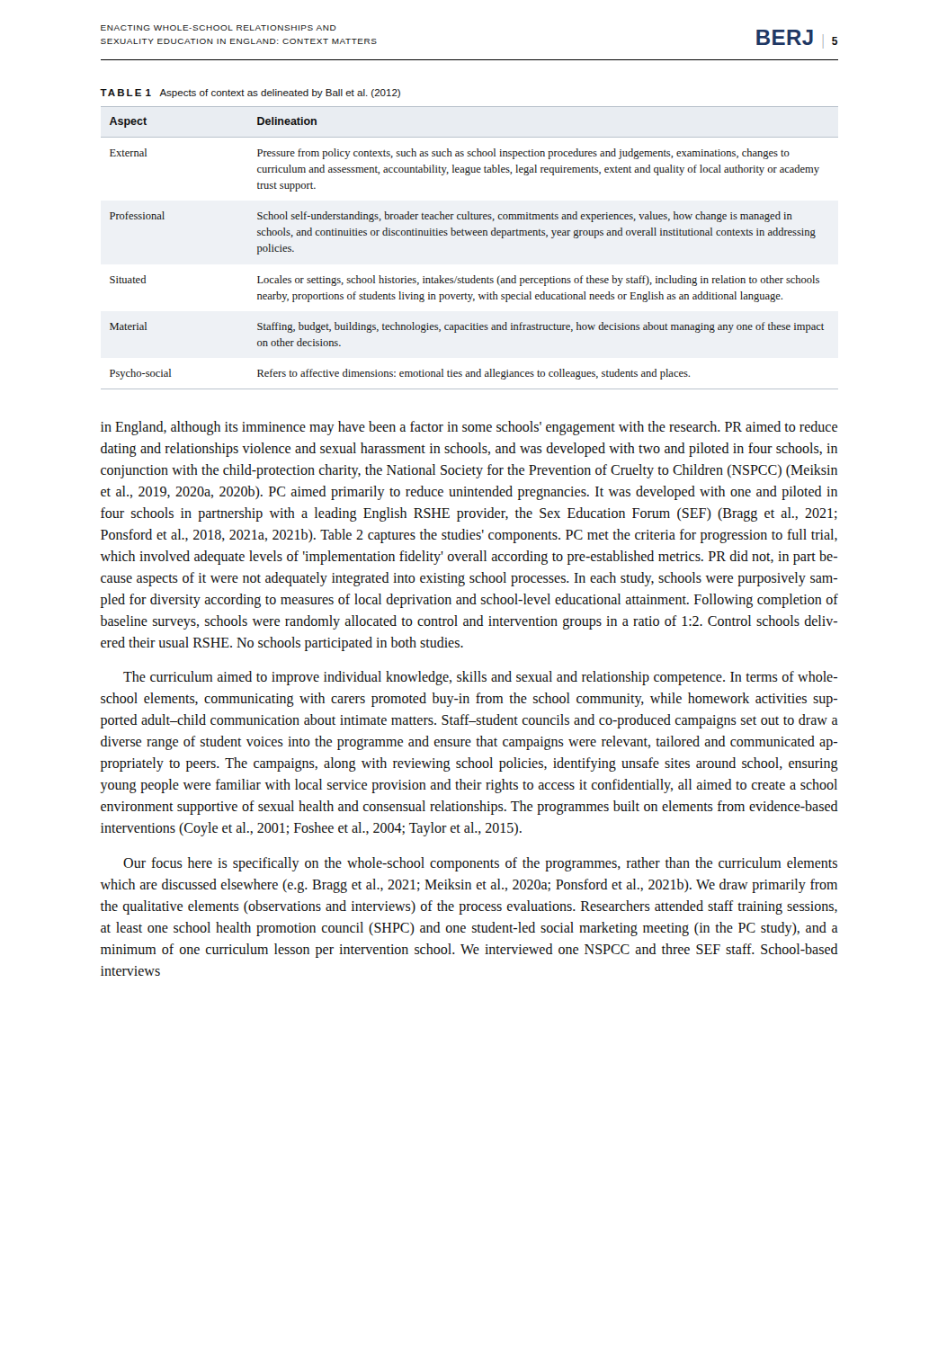Enacting whole-school relationships and
sexuality education in England: Context matters
BERJ | 5
TABLE 1 Aspects of context as delineated by Ball et al. (2012)
Aspects of context as delineated by Ball et al. (2012)
| Aspect | Delineation |
| --- | --- |
| External | Pressure from policy contexts, such as such as school inspection procedures and judgements, examinations, changes to curriculum and assessment, accountability, league tables, legal requirements, extent and quality of local authority or academy trust support. |
| Professional | School self-understandings, broader teacher cultures, commitments and experiences, values, how change is managed in schools, and continuities or discontinuities between departments, year groups and overall institutional contexts in addressing policies. |
| Situated | Locales or settings, school histories, intakes/students (and perceptions of these by staff), including in relation to other schools nearby, proportions of students living in poverty, with special educational needs or English as an additional language. |
| Material | Staffing, budget, buildings, technologies, capacities and infrastructure, how decisions about managing any one of these impact on other decisions. |
| Psycho-social | Refers to affective dimensions: emotional ties and allegiances to colleagues, students and places. |
in England, although its imminence may have been a factor in some schools' engagement with the research. PR aimed to reduce dating and relationships violence and sexual harassment in schools, and was developed with two and piloted in four schools, in conjunction with the child-protection charity, the National Society for the Prevention of Cruelty to Children (NSPCC) (Meiksin et al., 2019, 2020a, 2020b). PC aimed primarily to reduce unintended pregnancies. It was developed with one and piloted in four schools in partnership with a leading English RSHE provider, the Sex Education Forum (SEF) (Bragg et al., 2021; Ponsford et al., 2018, 2021a, 2021b). Table 2 captures the studies' components. PC met the criteria for progression to full trial, which involved adequate levels of 'implementation fidelity' overall according to pre-established metrics. PR did not, in part because aspects of it were not adequately integrated into existing school processes. In each study, schools were purposively sampled for diversity according to measures of local deprivation and school-level educational attainment. Following completion of baseline surveys, schools were randomly allocated to control and intervention groups in a ratio of 1:2. Control schools delivered their usual RSHE. No schools participated in both studies.
The curriculum aimed to improve individual knowledge, skills and sexual and relationship competence. In terms of whole-school elements, communicating with carers promoted buy-in from the school community, while homework activities supported adult–child communication about intimate matters. Staff–student councils and co-produced campaigns set out to draw a diverse range of student voices into the programme and ensure that campaigns were relevant, tailored and communicated appropriately to peers. The campaigns, along with reviewing school policies, identifying unsafe sites around school, ensuring young people were familiar with local service provision and their rights to access it confidentially, all aimed to create a school environment supportive of sexual health and consensual relationships. The programmes built on elements from evidence-based interventions (Coyle et al., 2001; Foshee et al., 2004; Taylor et al., 2015).
Our focus here is specifically on the whole-school components of the programmes, rather than the curriculum elements which are discussed elsewhere (e.g. Bragg et al., 2021; Meiksin et al., 2020a; Ponsford et al., 2021b). We draw primarily from the qualitative elements (observations and interviews) of the process evaluations. Researchers attended staff training sessions, at least one school health promotion council (SHPC) and one student-led social marketing meeting (in the PC study), and a minimum of one curriculum lesson per intervention school. We interviewed one NSPCC and three SEF staff. School-based interviews